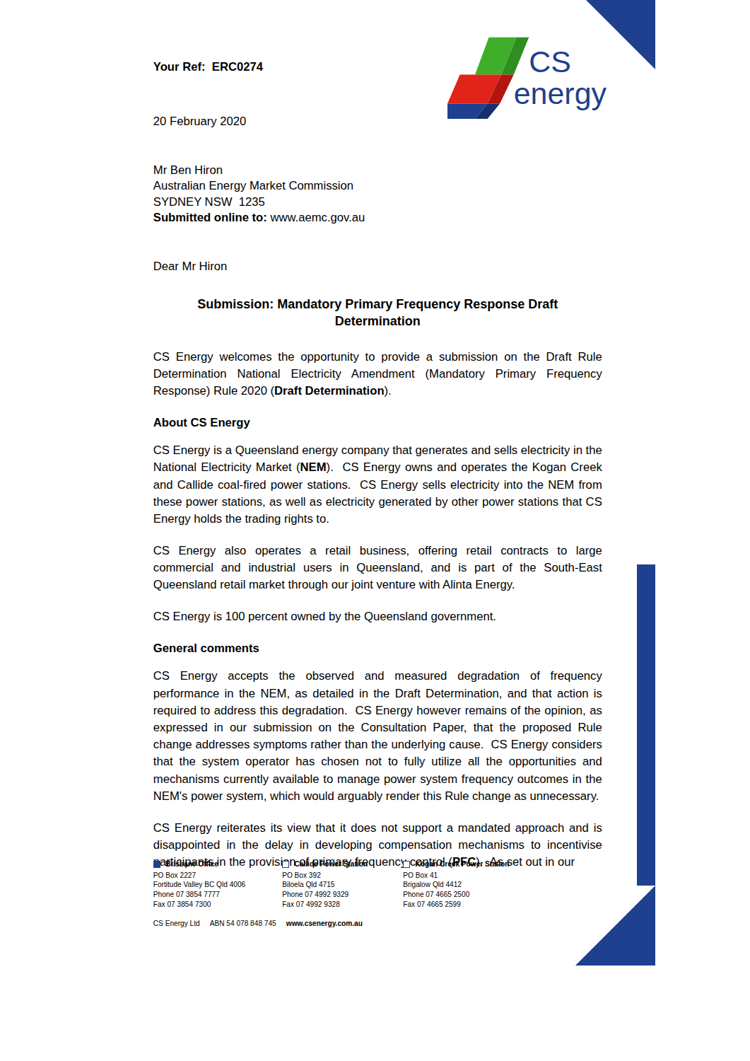CS energy
Your Ref: ERC0274
20 February 2020
Mr Ben Hiron
Australian Energy Market Commission
SYDNEY NSW 1235
Submitted online to: www.aemc.gov.au
Dear Mr Hiron
Submission: Mandatory Primary Frequency Response Draft Determination
CS Energy welcomes the opportunity to provide a submission on the Draft Rule Determination National Electricity Amendment (Mandatory Primary Frequency Response) Rule 2020 (Draft Determination).
About CS Energy
CS Energy is a Queensland energy company that generates and sells electricity in the National Electricity Market (NEM). CS Energy owns and operates the Kogan Creek and Callide coal-fired power stations. CS Energy sells electricity into the NEM from these power stations, as well as electricity generated by other power stations that CS Energy holds the trading rights to.
CS Energy also operates a retail business, offering retail contracts to large commercial and industrial users in Queensland, and is part of the South-East Queensland retail market through our joint venture with Alinta Energy.
CS Energy is 100 percent owned by the Queensland government.
General comments
CS Energy accepts the observed and measured degradation of frequency performance in the NEM, as detailed in the Draft Determination, and that action is required to address this degradation. CS Energy however remains of the opinion, as expressed in our submission on the Consultation Paper, that the proposed Rule change addresses symptoms rather than the underlying cause. CS Energy considers that the system operator has chosen not to fully utilize all the opportunities and mechanisms currently available to manage power system frequency outcomes in the NEM's power system, which would arguably render this Rule change as unnecessary.
CS Energy reiterates its view that it does not support a mandated approach and is disappointed in the delay in developing compensation mechanisms to incentivise participants in the provision of primary frequency control (PFC). As set out in our
| Brisbane Office | Callide Power Station | Kogan Creek Power Station |
| PO Box 2227 | PO Box 392 | PO Box 41 |
| Fortitude Valley BC Qld 4006 | Biloela Qld 4715 | Brigalow Qld 4412 |
| Phone 07 3854 7777 | Phone 07 4992 9329 | Phone 07 4665 2500 |
| Fax 07 3854 7300 | Fax 07 4992 9328 | Fax 07 4665 2599 |
CS Energy Ltd ABN 54 078 848 745 www.csenergy.com.au